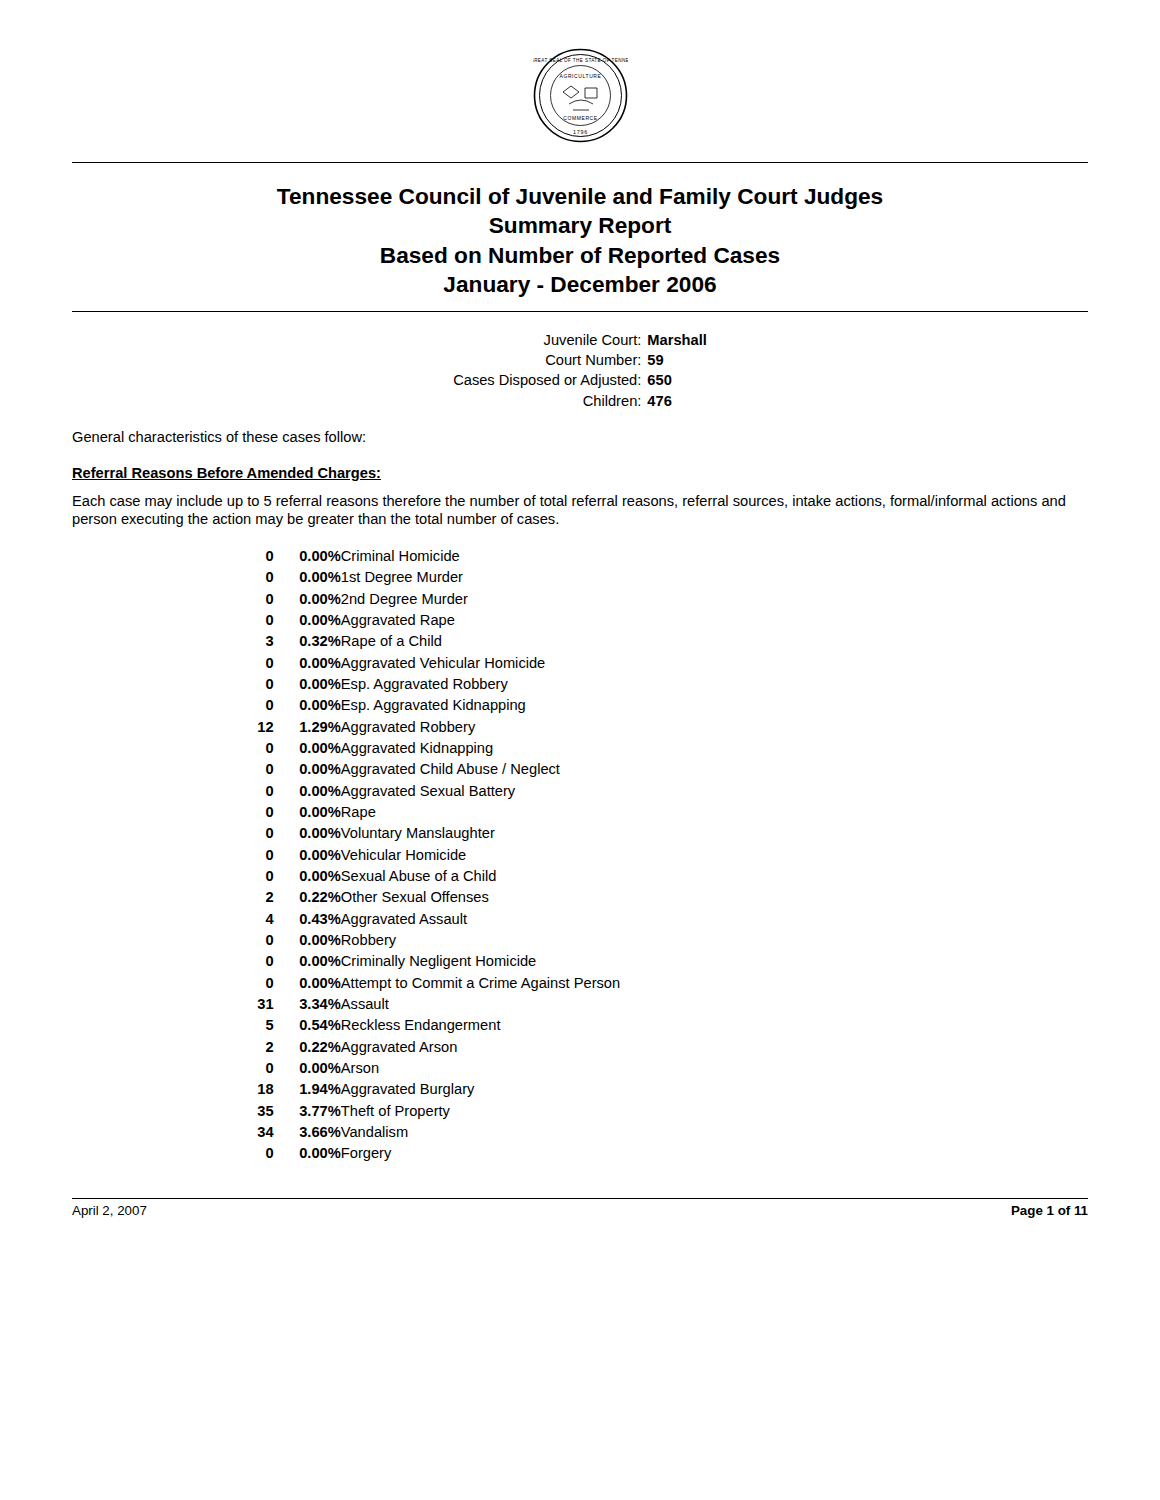THE GREAT SEAL OF THE STATE OF TENNESSEE AGRICULTURE COMMERCE 1796
Tennessee Council of Juvenile and Family Court Judges
Summary Report
Based on Number of Reported Cases
January - December 2006
| Juvenile Court: | Marshall |
| Court Number: | 59 |
| Cases Disposed or Adjusted: | 650 |
| Children: | 476 |
General characteristics of these cases follow:
Referral Reasons Before Amended Charges:
Each case may include up to 5 referral reasons therefore the number of total referral reasons, referral sources, intake actions, formal/informal actions and person executing the action may be greater than the total number of cases.
| 0 | 0.00% | Criminal Homicide |
| 0 | 0.00% | 1st Degree Murder |
| 0 | 0.00% | 2nd Degree Murder |
| 0 | 0.00% | Aggravated Rape |
| 3 | 0.32% | Rape of a Child |
| 0 | 0.00% | Aggravated Vehicular Homicide |
| 0 | 0.00% | Esp. Aggravated Robbery |
| 0 | 0.00% | Esp. Aggravated Kidnapping |
| 12 | 1.29% | Aggravated Robbery |
| 0 | 0.00% | Aggravated Kidnapping |
| 0 | 0.00% | Aggravated Child Abuse / Neglect |
| 0 | 0.00% | Aggravated Sexual Battery |
| 0 | 0.00% | Rape |
| 0 | 0.00% | Voluntary Manslaughter |
| 0 | 0.00% | Vehicular Homicide |
| 0 | 0.00% | Sexual Abuse of a Child |
| 2 | 0.22% | Other Sexual Offenses |
| 4 | 0.43% | Aggravated Assault |
| 0 | 0.00% | Robbery |
| 0 | 0.00% | Criminally Negligent Homicide |
| 0 | 0.00% | Attempt to Commit a Crime Against Person |
| 31 | 3.34% | Assault |
| 5 | 0.54% | Reckless Endangerment |
| 2 | 0.22% | Aggravated Arson |
| 0 | 0.00% | Arson |
| 18 | 1.94% | Aggravated Burglary |
| 35 | 3.77% | Theft of Property |
| 34 | 3.66% | Vandalism |
| 0 | 0.00% | Forgery |
April 2, 2007 Page 1 of 11